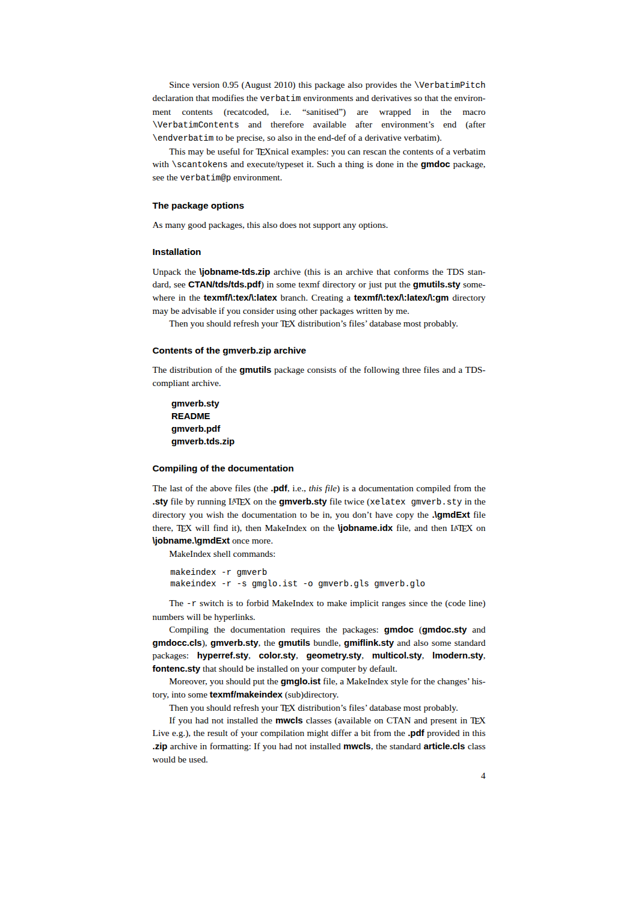Since version 0.95 (August 2010) this package also provides the \VerbatimPitch declaration that modifies the verbatim environments and derivatives so that the environment contents (recatcoded, i.e. “sanitised”) are wrapped in the macro \VerbatimContents and therefore available after environment’s end (after \endverbatim to be precise, so also in the end-def of a derivative verbatim).
This may be useful for Te Xnical examples: you can rescan the contents of a verbatim with \scantokens and execute/typeset it. Such a thing is done in the gmdoc package, see the verbatim@p environment.
The package options
As many good packages, this also does not support any options.
Installation
Unpack the \jobname-tds.zip archive (this is an archive that conforms the TDS standard, see CTAN/tds/tds.pdf) in some texmf directory or just put the gmutils.sty somewhere in the texmf/\:tex/\:latex branch. Creating a texmf/\:tex/\:latex/\:gm directory may be advisable if you consider using other packages written by me.
Then you should refresh your Te X distribution’s files’ database most probably.
Contents of the gmverb.zip archive
The distribution of the gmutils package consists of the following three files and a TDS-compliant archive.
gmverb.sty
README
gmverb.pdf
gmverb.tds.zip
Compiling of the documentation
The last of the above files (the .pdf, i.e., this file) is a documentation compiled from the .sty file by running La Te X on the gmverb.sty file twice (xelatex gmverb.sty in the directory you wish the documentation to be in, you don’t have copy the .\gmdExt file there, Te X will find it), then MakeIndex on the \jobname.idx file, and then La Te X on \jobname.\gmdExt once more.
MakeIndex shell commands:
makeindex -r gmverb makeindex -r -s gmglo.ist -o gmverb.gls gmverb.glo
The -r switch is to forbid MakeIndex to make implicit ranges since the (code line) numbers will be hyperlinks.
Compiling the documentation requires the packages: gmdoc (gmdoc.sty and gmdocc.cls), gmverb.sty, the gmutils bundle, gmiflink.sty and also some standard packages: hyperref.sty, color.sty, geometry.sty, multicol.sty, lmodern.sty, fontenc.sty that should be installed on your computer by default.
Moreover, you should put the gmglo.ist file, a MakeIndex style for the changes’ history, into some texmf/makeindex (sub)directory.
Then you should refresh your Te X distribution’s files’ database most probably.
If you had not installed the mwcls classes (available on CTAN and present in Te X Live e.g.), the result of your compilation might differ a bit from the .pdf provided in this .zip archive in formatting: If you had not installed mwcls, the standard article.cls class would be used.
4